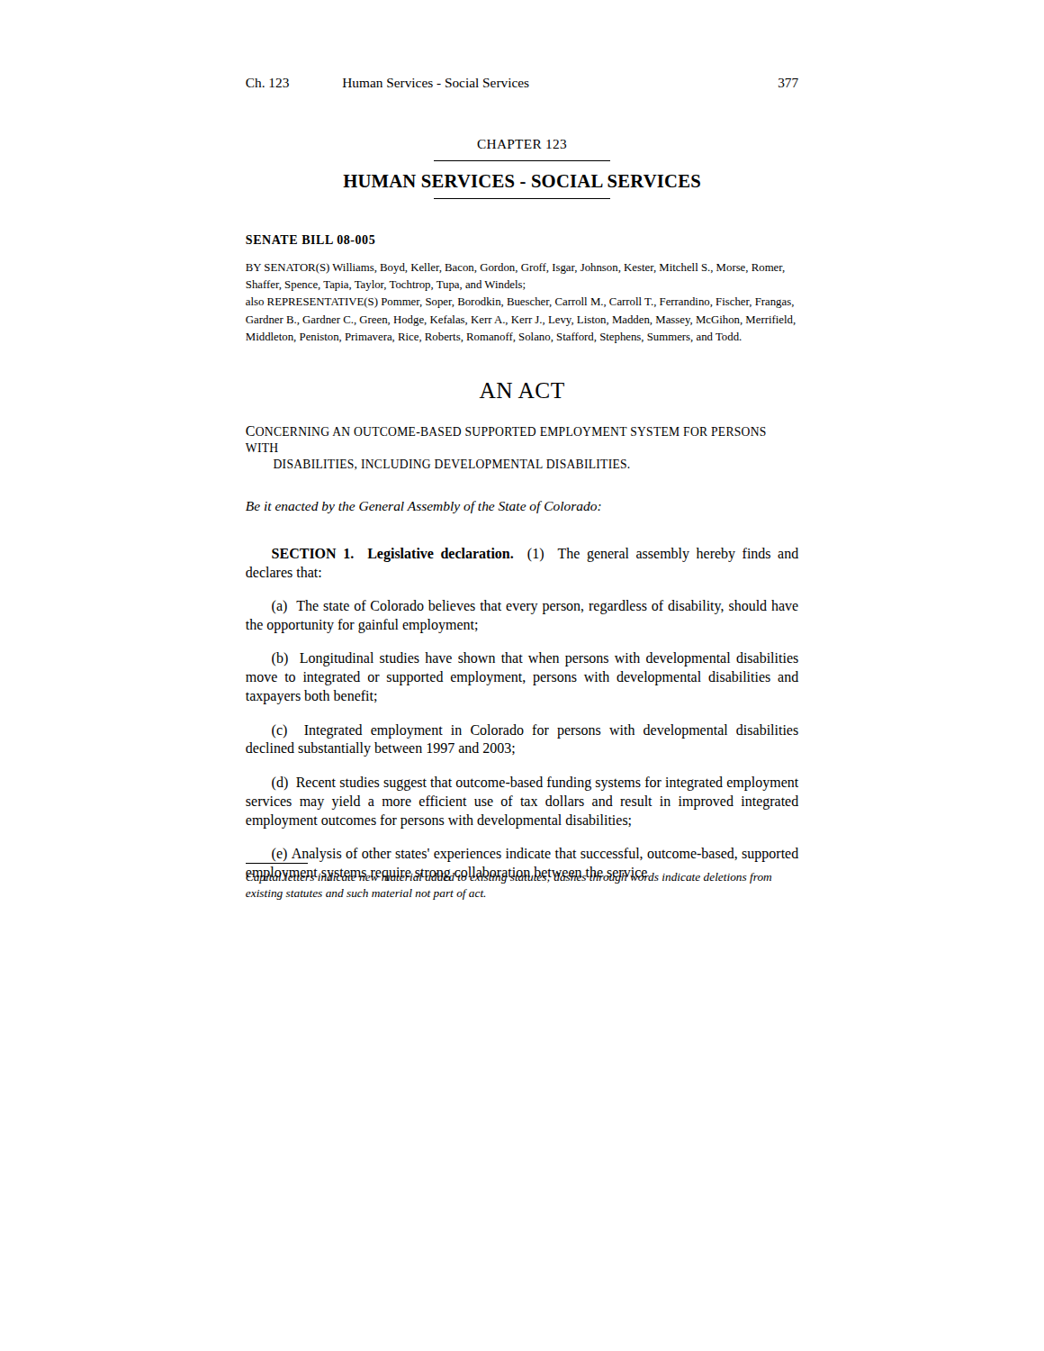Ch. 123
Human Services - Social Services
377
CHAPTER 123
HUMAN SERVICES - SOCIAL SERVICES
SENATE BILL 08-005
BY SENATOR(S) Williams, Boyd, Keller, Bacon, Gordon, Groff, Isgar, Johnson, Kester, Mitchell S., Morse, Romer, Shaffer, Spence, Tapia, Taylor, Tochtrop, Tupa, and Windels;
also REPRESENTATIVE(S) Pommer, Soper, Borodkin, Buescher, Carroll M., Carroll T., Ferrandino, Fischer, Frangas, Gardner B., Gardner C., Green, Hodge, Kefalas, Kerr A., Kerr J., Levy, Liston, Madden, Massey, McGihon, Merrifield, Middleton, Peniston, Primavera, Rice, Roberts, Romanoff, Solano, Stafford, Stephens, Summers, and Todd.
AN ACT
CONCERNING AN OUTCOME-BASED SUPPORTED EMPLOYMENT SYSTEM FOR PERSONS WITH DISABILITIES, INCLUDING DEVELOPMENTAL DISABILITIES.
Be it enacted by the General Assembly of the State of Colorado:
SECTION 1. Legislative declaration. (1) The general assembly hereby finds and declares that:
(a) The state of Colorado believes that every person, regardless of disability, should have the opportunity for gainful employment;
(b) Longitudinal studies have shown that when persons with developmental disabilities move to integrated or supported employment, persons with developmental disabilities and taxpayers both benefit;
(c) Integrated employment in Colorado for persons with developmental disabilities declined substantially between 1997 and 2003;
(d) Recent studies suggest that outcome-based funding systems for integrated employment services may yield a more efficient use of tax dollars and result in improved integrated employment outcomes for persons with developmental disabilities;
(e) Analysis of other states' experiences indicate that successful, outcome-based, supported employment systems require strong collaboration between the service
Capital letters indicate new material added to existing statutes; dashes through words indicate deletions from existing statutes and such material not part of act.